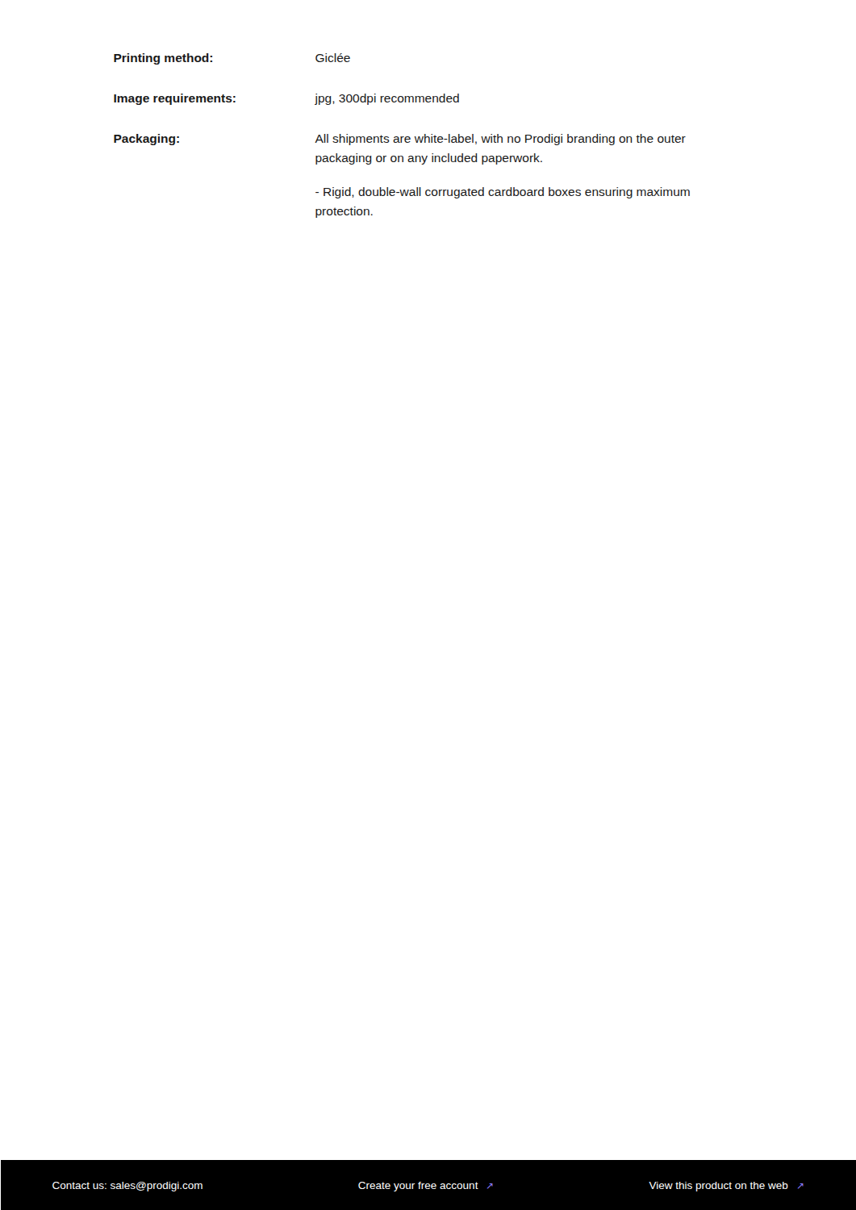| Printing method: | Giclée |
| Image requirements: | jpg, 300dpi recommended |
| Packaging: | All shipments are white-label, with no Prodigi branding on the outer packaging or on any included paperwork. - Rigid, double-wall corrugated cardboard boxes ensuring maximum protection. |
Contact us: sales@prodigi.com
Create your free account ↗
View this product on the web ↗